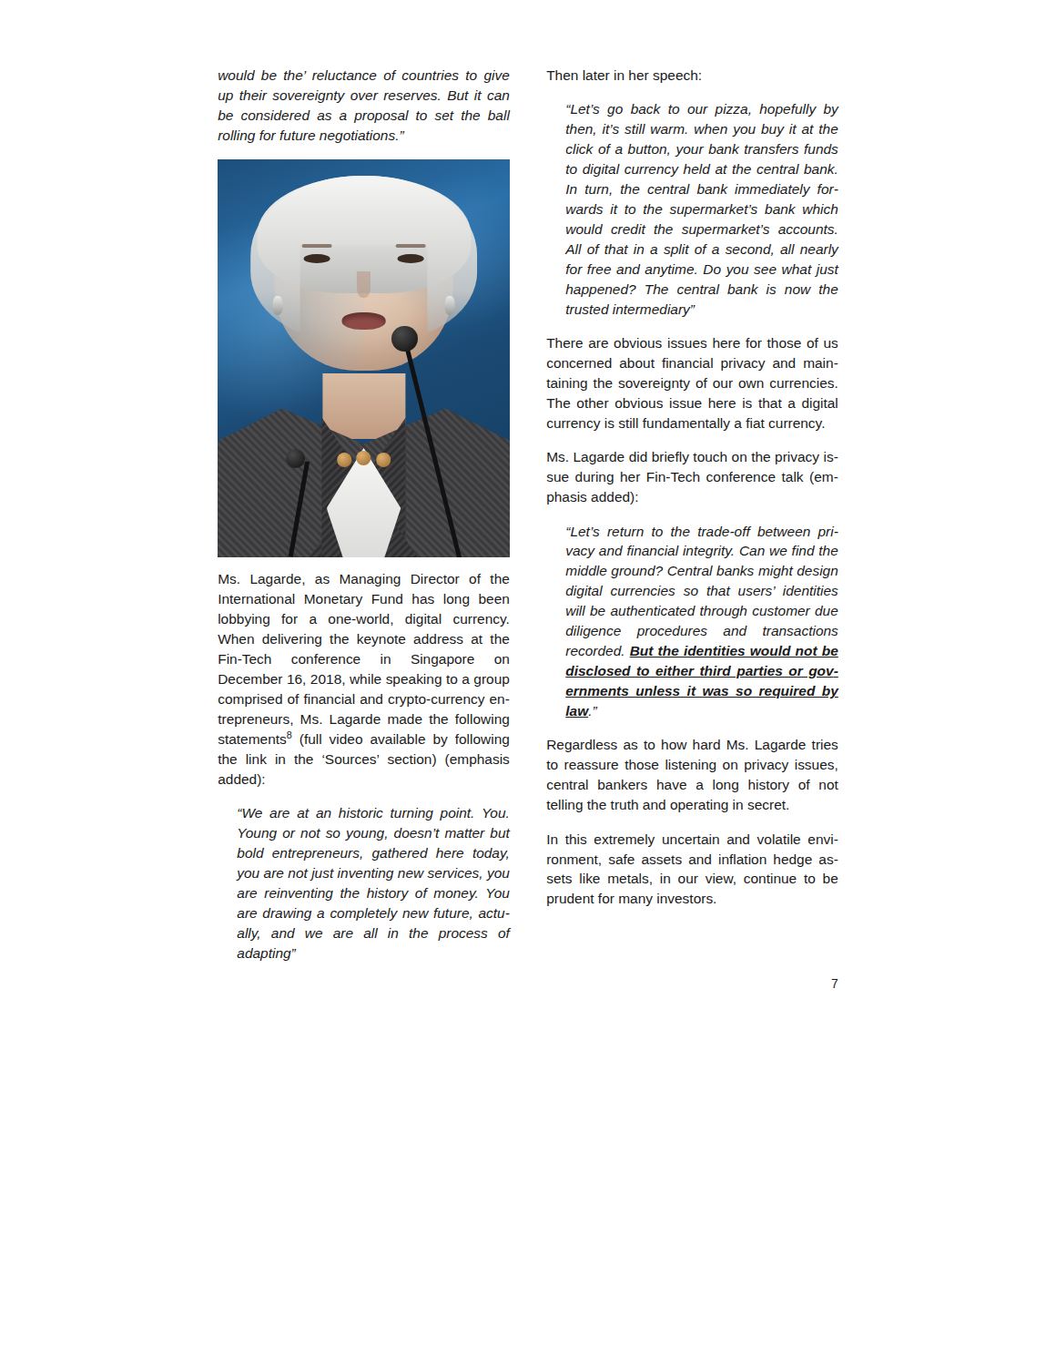would be the’ reluctance of countries to give up their sovereignty over reserves. But it can be considered as a proposal to set the ball rolling for future negotiations.”
Ms. Lagarde, as Managing Director of the International Monetary Fund has long been lobbying for a one-world, digital currency. When delivering the keynote address at the Fin-Tech conference in Singapore on December 16, 2018, while speaking to a group comprised of financial and crypto-currency entrepreneurs, Ms. Lagarde made the following statements8 (full video available by following the link in the ‘Sources’ section) (emphasis added):
“We are at an historic turning point. You. Young or not so young, doesn’t matter but bold entrepreneurs, gathered here today, you are not just inventing new services, you are reinventing the history of money. You are drawing a completely new future, actually, and we are all in the process of adapting”
Then later in her speech:
“Let’s go back to our pizza, hopefully by then, it’s still warm. when you buy it at the click of a button, your bank transfers funds to digital currency held at the central bank. In turn, the central bank immediately forwards it to the supermarket’s bank which would credit the supermarket’s accounts. All of that in a split of a second, all nearly for free and anytime. Do you see what just happened? The central bank is now the trusted intermediary”
There are obvious issues here for those of us concerned about financial privacy and maintaining the sovereignty of our own currencies. The other obvious issue here is that a digital currency is still fundamentally a fiat currency.
Ms. Lagarde did briefly touch on the privacy issue during her Fin-Tech conference talk (emphasis added):
“Let’s return to the trade-off between privacy and financial integrity. Can we find the middle ground? Central banks might design digital currencies so that users’ identities will be authenticated through customer due diligence procedures and transactions recorded. But the identities would not be disclosed to either third parties or governments unless it was so required by law.”
Regardless as to how hard Ms. Lagarde tries to reassure those listening on privacy issues, central bankers have a long history of not telling the truth and operating in secret.
In this extremely uncertain and volatile environment, safe assets and inflation hedge assets like metals, in our view, continue to be prudent for many investors.
7